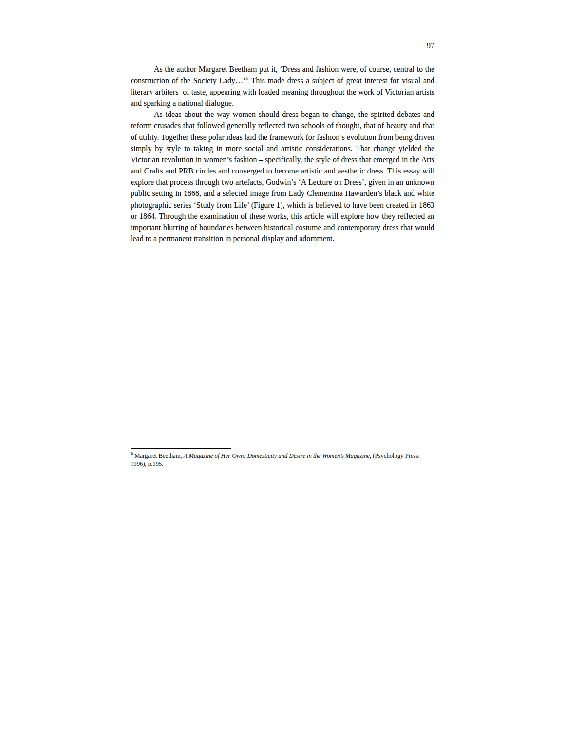97
As the author Margaret Beetham put it, ‘Dress and fashion were, of course, central to the construction of the Society Lady…’6 This made dress a subject of great interest for visual and literary arbiters of taste, appearing with loaded meaning throughout the work of Victorian artists and sparking a national dialogue.
As ideas about the way women should dress began to change, the spirited debates and reform crusades that followed generally reflected two schools of thought, that of beauty and that of utility. Together these polar ideas laid the framework for fashion’s evolution from being driven simply by style to taking in more social and artistic considerations. That change yielded the Victorian revolution in women’s fashion – specifically, the style of dress that emerged in the Arts and Crafts and PRB circles and converged to become artistic and aesthetic dress. This essay will explore that process through two artefacts, Godwin’s ‘A Lecture on Dress’, given in an unknown public setting in 1868, and a selected image from Lady Clementina Hawarden’s black and white photographic series ‘Study from Life’ (Figure 1), which is believed to have been created in 1863 or 1864. Through the examination of these works, this article will explore how they reflected an important blurring of boundaries between historical costume and contemporary dress that would lead to a permanent transition in personal display and adornment.
6 Margaret Beetham, A Magazine of Her Own: Domesticity and Desire in the Women’s Magazine, (Psychology Press: 1996), p.195.